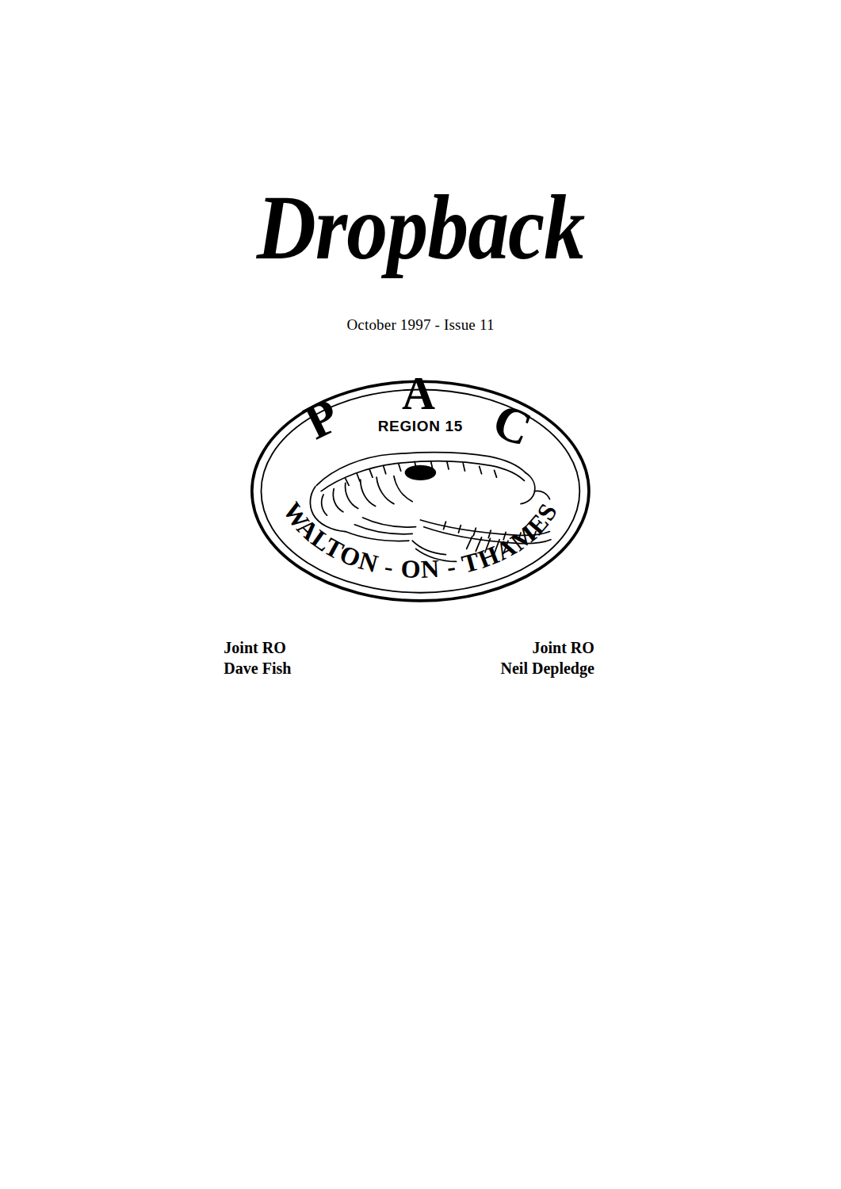Dropback
October 1997 - Issue 11
P A C REGION 15 WALTON - ON - THAMES
.
| Joint RO Dave Fish | Joint RO Neil Depledge |